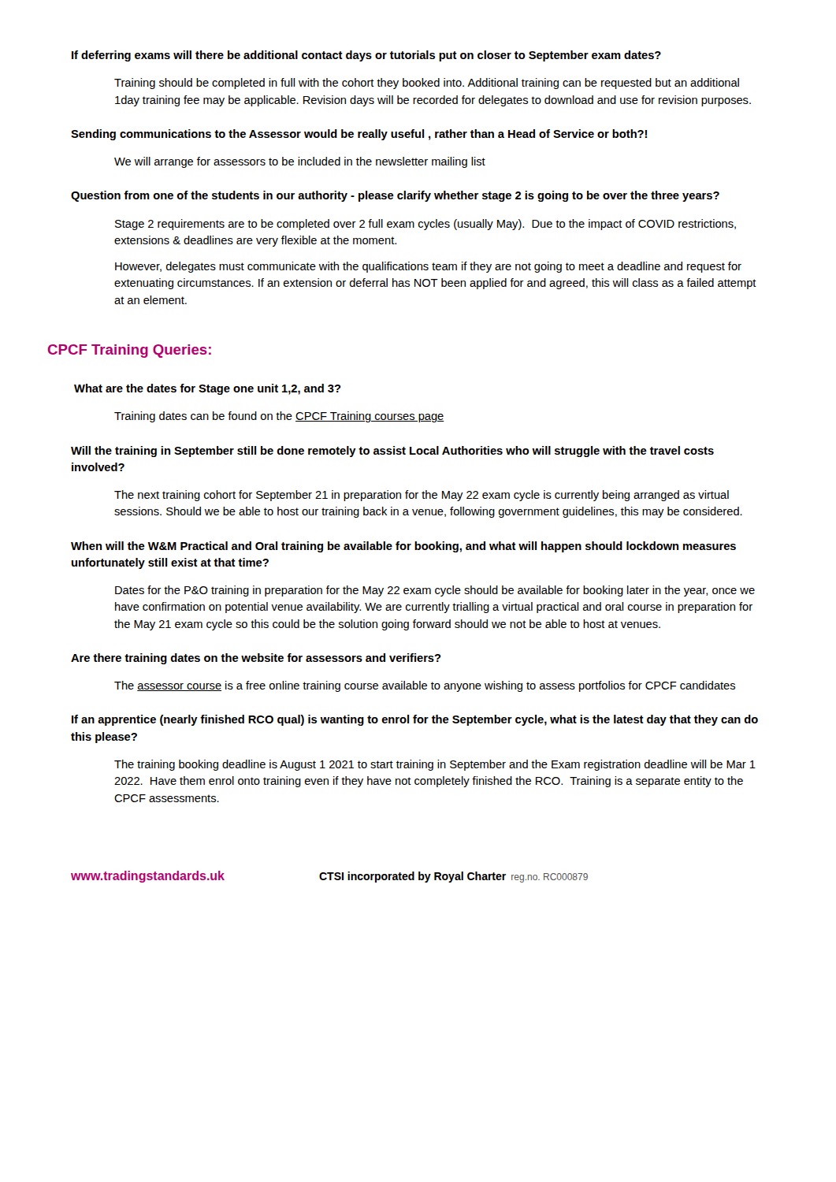If deferring exams will there be additional contact days or tutorials put on closer to September exam dates?
Training should be completed in full with the cohort they booked into. Additional training can be requested but an additional 1day training fee may be applicable. Revision days will be recorded for delegates to download and use for revision purposes.
Sending communications to the Assessor would be really useful , rather than a Head of Service or both?!
We will arrange for assessors to be included in the newsletter mailing list
Question from one of the students in our authority - please clarify whether stage 2 is going to be over the three years?
Stage 2 requirements are to be completed over 2 full exam cycles (usually May). Due to the impact of COVID restrictions, extensions & deadlines are very flexible at the moment.
However, delegates must communicate with the qualifications team if they are not going to meet a deadline and request for extenuating circumstances. If an extension or deferral has NOT been applied for and agreed, this will class as a failed attempt at an element.
CPCF Training Queries:
What are the dates for Stage one unit 1,2, and 3?
Training dates can be found on the CPCF Training courses page
Will the training in September still be done remotely to assist Local Authorities who will struggle with the travel costs involved?
The next training cohort for September 21 in preparation for the May 22 exam cycle is currently being arranged as virtual sessions. Should we be able to host our training back in a venue, following government guidelines, this may be considered.
When will the W&M Practical and Oral training be available for booking, and what will happen should lockdown measures unfortunately still exist at that time?
Dates for the P&O training in preparation for the May 22 exam cycle should be available for booking later in the year, once we have confirmation on potential venue availability. We are currently trialling a virtual practical and oral course in preparation for the May 21 exam cycle so this could be the solution going forward should we not be able to host at venues.
Are there training dates on the website for assessors and verifiers?
The assessor course is a free online training course available to anyone wishing to assess portfolios for CPCF candidates
If an apprentice (nearly finished RCO qual) is wanting to enrol for the September cycle, what is the latest day that they can do this please?
The training booking deadline is August 1 2021 to start training in September and the Exam registration deadline will be Mar 1 2022. Have them enrol onto training even if they have not completely finished the RCO. Training is a separate entity to the CPCF assessments.
www.tradingstandards.uk CTSI incorporated by Royal Charterreg.no. RC000879